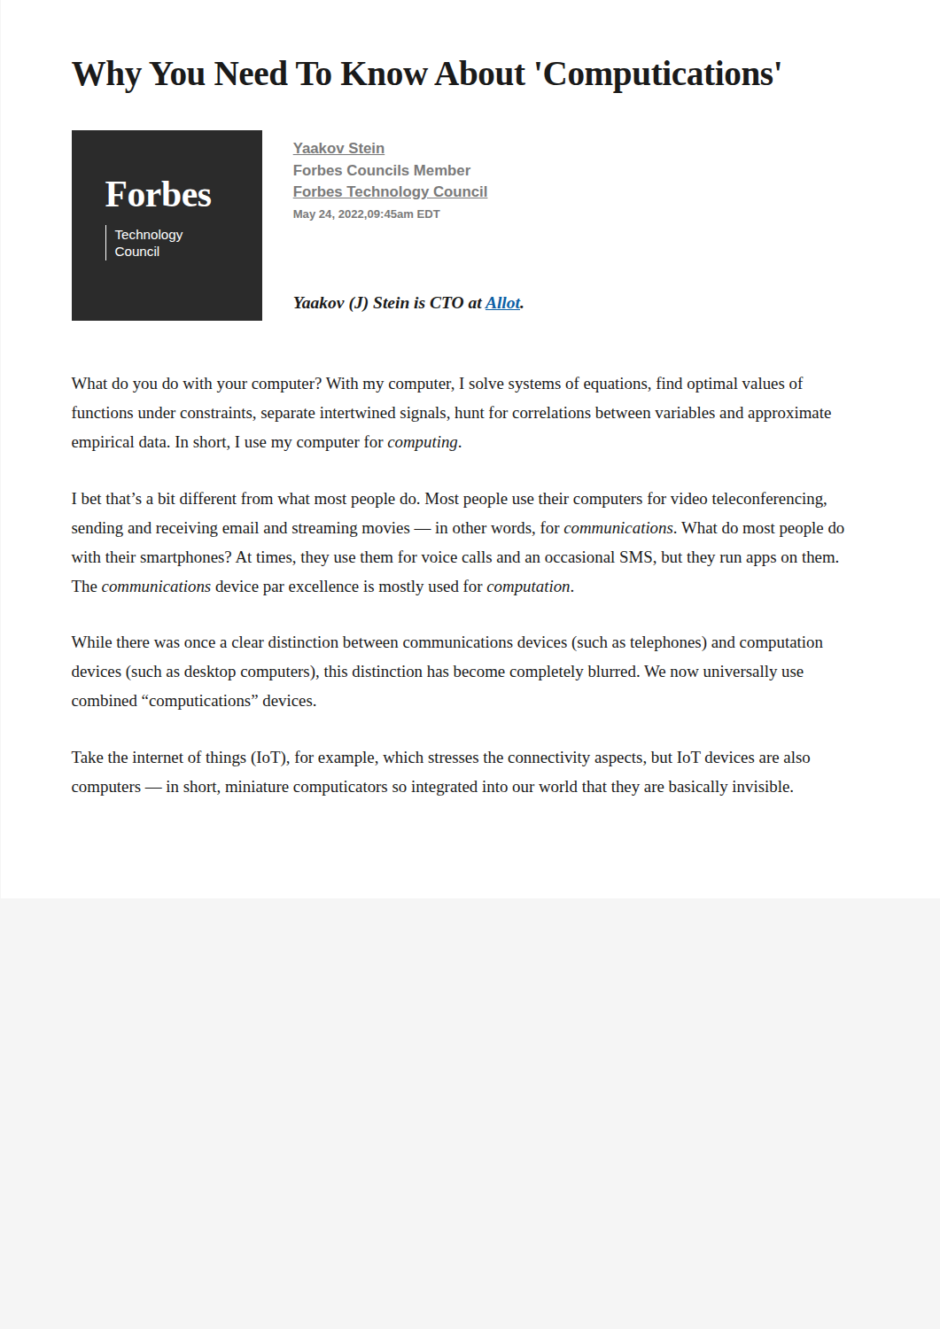Why You Need To Know About 'Computications'
Forbes
Technology
Council
Yaakov Stein Forbes Councils Member Forbes Technology Council May 24, 2022,09:45am EDT
Yaakov (J) Stein is CTO at Allot.
What do you do with your computer? With my computer, I solve systems of equations, find optimal values of functions under constraints, separate intertwined signals, hunt for correlations between variables and approximate empirical data. In short, I use my computer for computing.
I bet that’s a bit different from what most people do. Most people use their computers for video teleconferencing, sending and receiving email and streaming movies — in other words, for communications. What do most people do with their smartphones? At times, they use them for voice calls and an occasional SMS, but they run apps on them. The communications device par excellence is mostly used for computation.
While there was once a clear distinction between communications devices (such as telephones) and computation devices (such as desktop computers), this distinction has become completely blurred. We now universally use combined “computications” devices.
Take the internet of things (IoT), for example, which stresses the connectivity aspects, but IoT devices are also computers — in short, miniature computicators so integrated into our world that they are basically invisible.